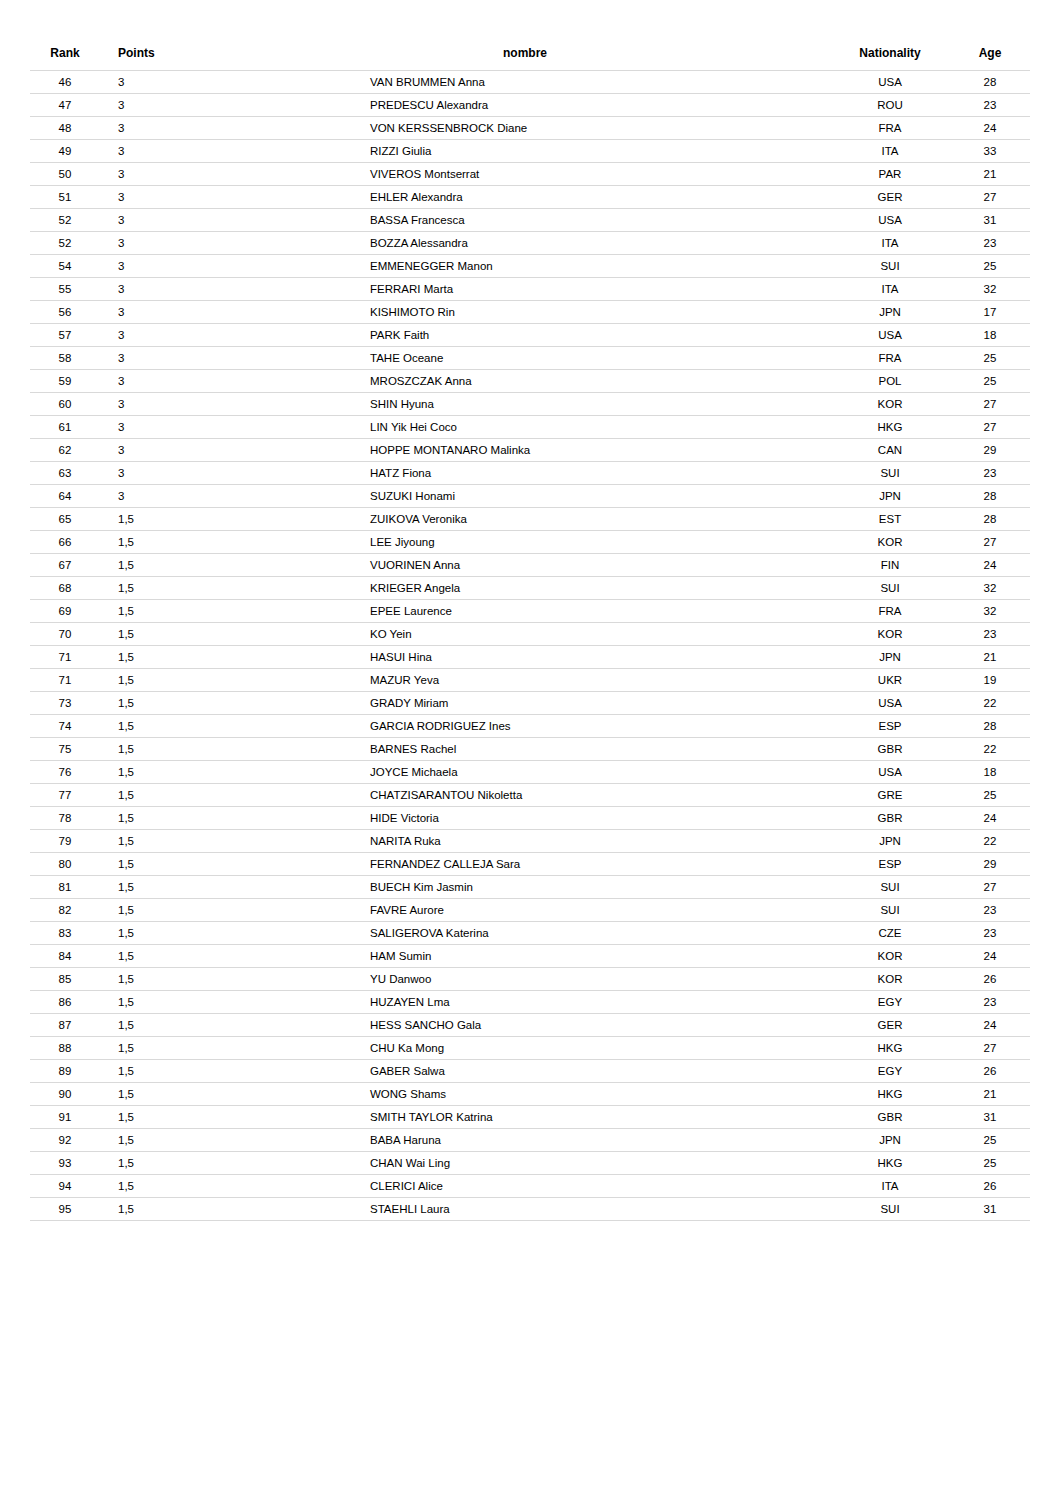| Rank | Points | nombre | Nationality | Age |
| --- | --- | --- | --- | --- |
| 46 | 3 | VAN BRUMMEN Anna | USA | 28 |
| 47 | 3 | PREDESCU Alexandra | ROU | 23 |
| 48 | 3 | VON KERSSENBROCK Diane | FRA | 24 |
| 49 | 3 | RIZZI Giulia | ITA | 33 |
| 50 | 3 | VIVEROS Montserrat | PAR | 21 |
| 51 | 3 | EHLER Alexandra | GER | 27 |
| 52 | 3 | BASSA Francesca | USA | 31 |
| 52 | 3 | BOZZA Alessandra | ITA | 23 |
| 54 | 3 | EMMENEGGER Manon | SUI | 25 |
| 55 | 3 | FERRARI Marta | ITA | 32 |
| 56 | 3 | KISHIMOTO Rin | JPN | 17 |
| 57 | 3 | PARK Faith | USA | 18 |
| 58 | 3 | TAHE Oceane | FRA | 25 |
| 59 | 3 | MROSZCZAK Anna | POL | 25 |
| 60 | 3 | SHIN Hyuna | KOR | 27 |
| 61 | 3 | LIN Yik Hei Coco | HKG | 27 |
| 62 | 3 | HOPPE MONTANARO Malinka | CAN | 29 |
| 63 | 3 | HATZ Fiona | SUI | 23 |
| 64 | 3 | SUZUKI Honami | JPN | 28 |
| 65 | 1,5 | ZUIKOVA Veronika | EST | 28 |
| 66 | 1,5 | LEE Jiyoung | KOR | 27 |
| 67 | 1,5 | VUORINEN Anna | FIN | 24 |
| 68 | 1,5 | KRIEGER Angela | SUI | 32 |
| 69 | 1,5 | EPEE Laurence | FRA | 32 |
| 70 | 1,5 | KO Yein | KOR | 23 |
| 71 | 1,5 | HASUI Hina | JPN | 21 |
| 71 | 1,5 | MAZUR Yeva | UKR | 19 |
| 73 | 1,5 | GRADY Miriam | USA | 22 |
| 74 | 1,5 | GARCIA RODRIGUEZ Ines | ESP | 28 |
| 75 | 1,5 | BARNES Rachel | GBR | 22 |
| 76 | 1,5 | JOYCE Michaela | USA | 18 |
| 77 | 1,5 | CHATZISARANTOU Nikoletta | GRE | 25 |
| 78 | 1,5 | HIDE Victoria | GBR | 24 |
| 79 | 1,5 | NARITA Ruka | JPN | 22 |
| 80 | 1,5 | FERNANDEZ CALLEJA Sara | ESP | 29 |
| 81 | 1,5 | BUECH Kim Jasmin | SUI | 27 |
| 82 | 1,5 | FAVRE Aurore | SUI | 23 |
| 83 | 1,5 | SALIGEROVA Katerina | CZE | 23 |
| 84 | 1,5 | HAM Sumin | KOR | 24 |
| 85 | 1,5 | YU Danwoo | KOR | 26 |
| 86 | 1,5 | HUZAYEN Lma | EGY | 23 |
| 87 | 1,5 | HESS SANCHO Gala | GER | 24 |
| 88 | 1,5 | CHU Ka Mong | HKG | 27 |
| 89 | 1,5 | GABER Salwa | EGY | 26 |
| 90 | 1,5 | WONG Shams | HKG | 21 |
| 91 | 1,5 | SMITH TAYLOR Katrina | GBR | 31 |
| 92 | 1,5 | BABA Haruna | JPN | 25 |
| 93 | 1,5 | CHAN Wai Ling | HKG | 25 |
| 94 | 1,5 | CLERICI Alice | ITA | 26 |
| 95 | 1,5 | STAEHLI Laura | SUI | 31 |